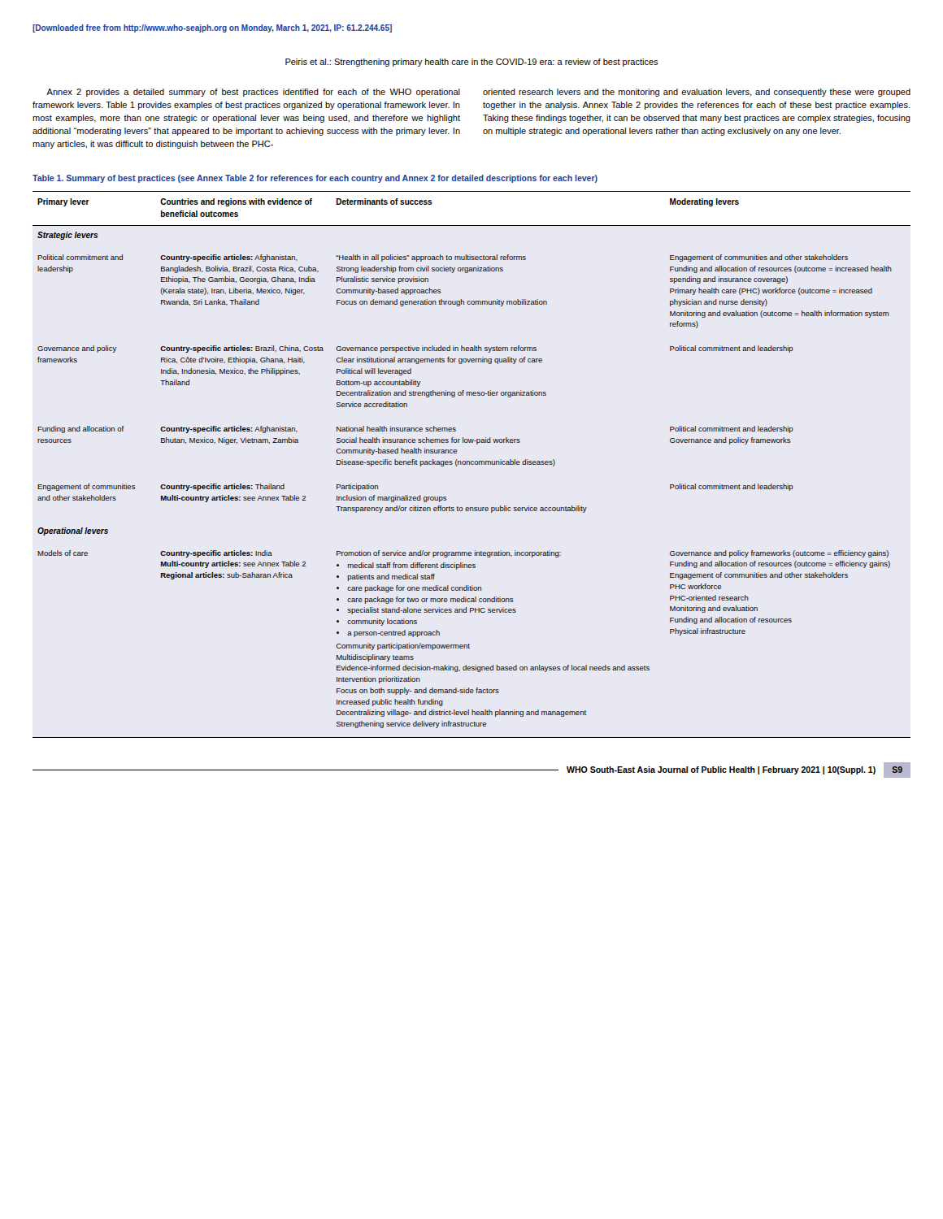[Downloaded free from http://www.who-seajph.org on Monday, March 1, 2021, IP: 61.2.244.65]
Peiris et al.: Strengthening primary health care in the COVID-19 era: a review of best practices
Annex 2 provides a detailed summary of best practices identified for each of the WHO operational framework levers. Table 1 provides examples of best practices organized by operational framework lever. In most examples, more than one strategic or operational lever was being used, and therefore we highlight additional “moderating levers” that appeared to be important to achieving success with the primary lever. In many articles, it was difficult to distinguish between the PHC-
oriented research levers and the monitoring and evaluation levers, and consequently these were grouped together in the analysis. Annex Table 2 provides the references for each of these best practice examples. Taking these findings together, it can be observed that many best practices are complex strategies, focusing on multiple strategic and operational levers rather than acting exclusively on any one lever.
Table 1. Summary of best practices (see Annex Table 2 for references for each country and Annex 2 for detailed descriptions for each lever)
| Primary lever | Countries and regions with evidence of beneficial outcomes | Determinants of success | Moderating levers |
| --- | --- | --- | --- |
| Strategic levers |
| Political commitment and leadership | Country-specific articles: Afghanistan, Bangladesh, Bolivia, Brazil, Costa Rica, Cuba, Ethiopia, The Gambia, Georgia, Ghana, India (Kerala state), Iran, Liberia, Mexico, Niger, Rwanda, Sri Lanka, Thailand | “Health in all policies” approach to multisectoral reforms Strong leadership from civil society organizations Pluralistic service provision Community-based approaches Focus on demand generation through community mobilization | Engagement of communities and other stakeholders Funding and allocation of resources (outcome = increased health spending and insurance coverage) Primary health care (PHC) workforce (outcome = increased physician and nurse density) Monitoring and evaluation (outcome = health information system reforms) |
| Governance and policy frameworks | Country-specific articles: Brazil, China, Costa Rica, Côte d’Ivoire, Ethiopia, Ghana, Haiti, India, Indonesia, Mexico, the Philippines, Thailand | Governance perspective included in health system reforms Clear institutional arrangements for governing quality of care Political will leveraged Bottom-up accountability Decentralization and strengthening of meso-tier organizations Service accreditation | Political commitment and leadership |
| Funding and allocation of resources | Country-specific articles: Afghanistan, Bhutan, Mexico, Niger, Vietnam, Zambia | National health insurance schemes Social health insurance schemes for low-paid workers Community-based health insurance Disease-specific benefit packages (noncommunicable diseases) | Political commitment and leadership Governance and policy frameworks |
| Engagement of communities and other stakeholders | Country-specific articles: Thailand Multi-country articles: see Annex Table 2 | Participation Inclusion of marginalized groups Transparency and/or citizen efforts to ensure public service accountability | Political commitment and leadership |
| Operational levers |
| Models of care | Country-specific articles: India Multi-country articles: see Annex Table 2 Regional articles: sub-Saharan Africa | Promotion of service and/or programme integration, incorporating: medical staff from different disciplines patients and medical staff care package for one medical condition care package for two or more medical conditions specialist stand-alone services and PHC services community locations a person-centred approach Community participation/empowerment Multidisciplinary teams Evidence-informed decision-making, designed based on anlayses of local needs and assets Intervention prioritization Focus on both supply- and demand-side factors Increased public health funding Decentralizing village- and district-level health planning and management Strengthening service delivery infrastructure | Governance and policy frameworks (outcome = efficiency gains) Funding and allocation of resources (outcome = efficiency gains) Engagement of communities and other stakeholders PHC workforce PHC-oriented research Monitoring and evaluation Funding and allocation of resources Physical infrastructure |
WHO South-East Asia Journal of Public Health | February 2021 | 10(Suppl. 1)
S9